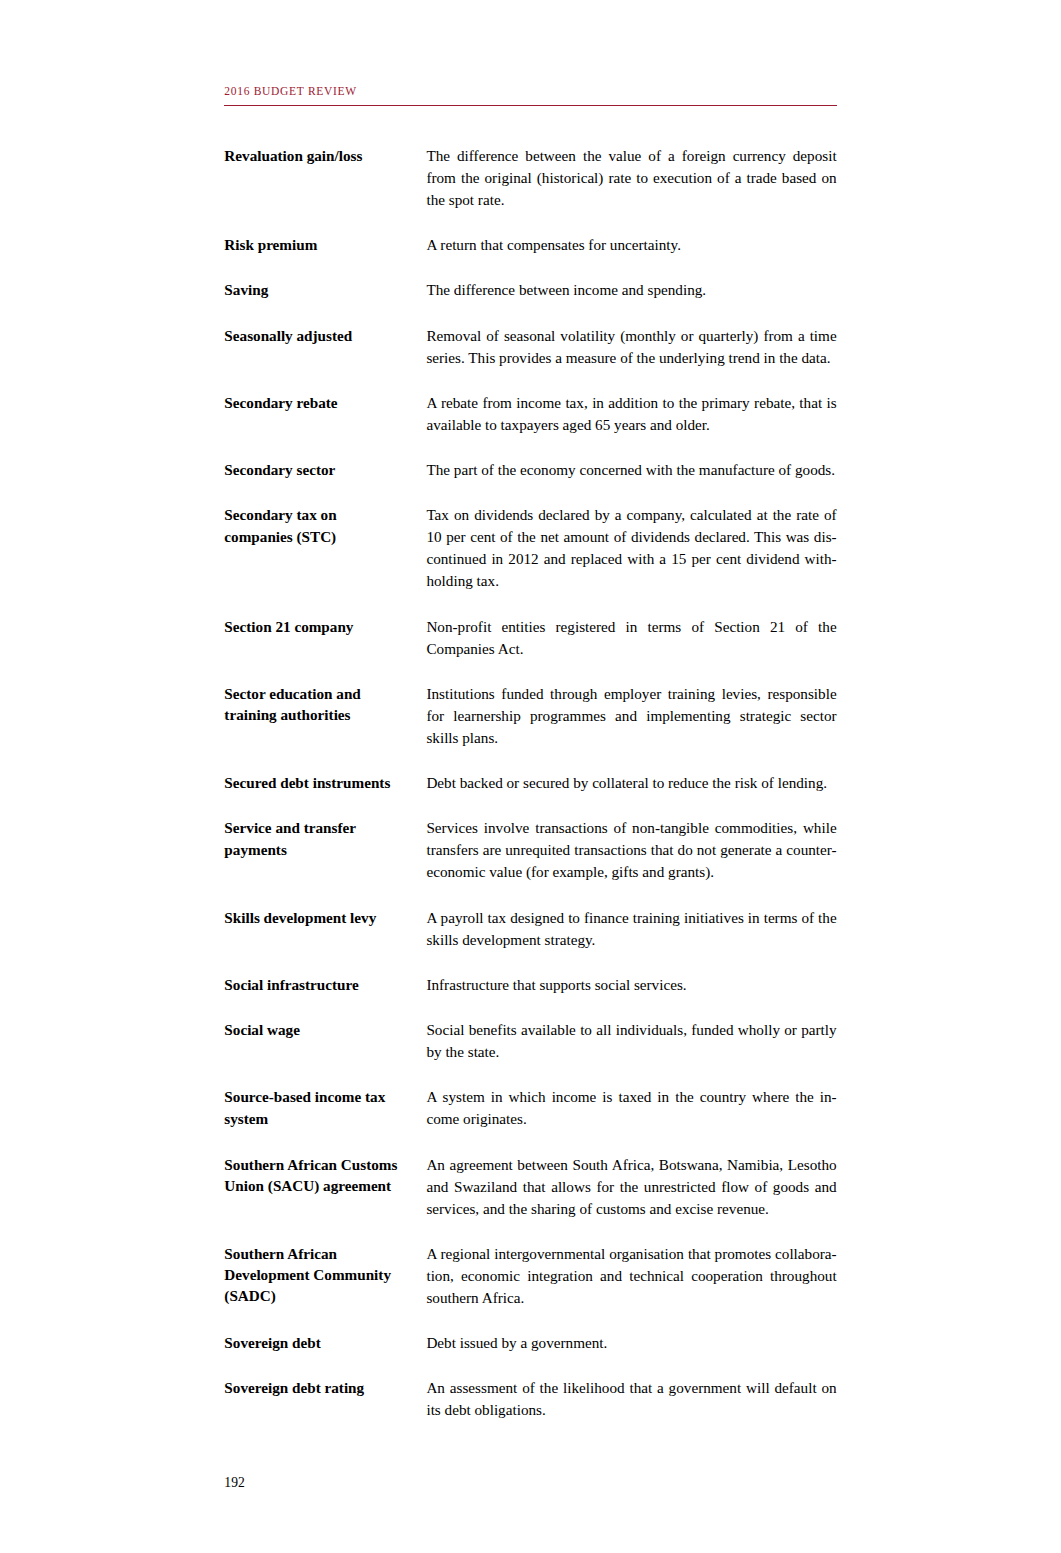2016 Budget Review
Revaluation gain/loss
The difference between the value of a foreign currency deposit from the original (historical) rate to execution of a trade based on the spot rate.
Risk premium
A return that compensates for uncertainty.
Saving
The difference between income and spending.
Seasonally adjusted
Removal of seasonal volatility (monthly or quarterly) from a time series. This provides a measure of the underlying trend in the data.
Secondary rebate
A rebate from income tax, in addition to the primary rebate, that is available to taxpayers aged 65 years and older.
Secondary sector
The part of the economy concerned with the manufacture of goods.
Secondary tax on companies (STC)
Tax on dividends declared by a company, calculated at the rate of 10 per cent of the net amount of dividends declared. This was discontinued in 2012 and replaced with a 15 per cent dividend withholding tax.
Section 21 company
Non-profit entities registered in terms of Section 21 of the Companies Act.
Sector education and training authorities
Institutions funded through employer training levies, responsible for learnership programmes and implementing strategic sector skills plans.
Secured debt instruments
Debt backed or secured by collateral to reduce the risk of lending.
Service and transfer payments
Services involve transactions of non-tangible commodities, while transfers are unrequited transactions that do not generate a counter-economic value (for example, gifts and grants).
Skills development levy
A payroll tax designed to finance training initiatives in terms of the skills development strategy.
Social infrastructure
Infrastructure that supports social services.
Social wage
Social benefits available to all individuals, funded wholly or partly by the state.
Source-based income tax system
A system in which income is taxed in the country where the income originates.
Southern African Customs Union (SACU) agreement
An agreement between South Africa, Botswana, Namibia, Lesotho and Swaziland that allows for the unrestricted flow of goods and services, and the sharing of customs and excise revenue.
Southern African Development Community (SADC)
A regional intergovernmental organisation that promotes collaboration, economic integration and technical cooperation throughout southern Africa.
Sovereign debt
Debt issued by a government.
Sovereign debt rating
An assessment of the likelihood that a government will default on its debt obligations.
192